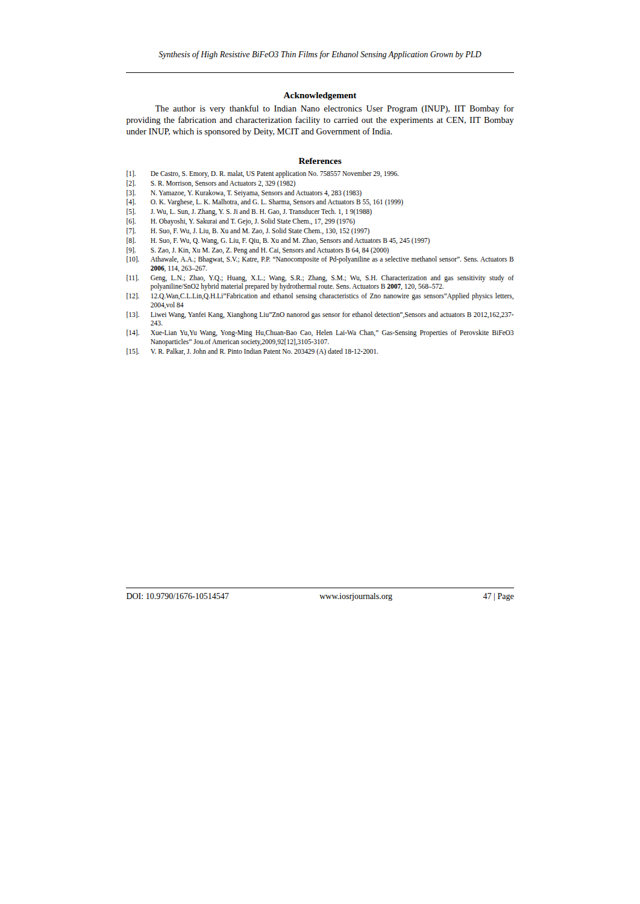Synthesis of High Resistive BiFeO3 Thin Films for Ethanol Sensing Application Grown by PLD
Acknowledgement
The author is very thankful to Indian Nano electronics User Program (INUP), IIT Bombay for providing the fabrication and characterization facility to carried out the experiments at CEN, IIT Bombay under INUP, which is sponsored by Deity, MCIT and Government of India.
References
[1]. De Castro, S. Emory, D. R. malat, US Patent application No. 758557 November 29, 1996.
[2]. S. R. Morrison, Sensors and Actuators 2, 329 (1982)
[3]. N. Yamazoe, Y. Kurakowa, T. Seiyama, Sensors and Actuators 4, 283 (1983)
[4]. O. K. Varghese, L. K. Malhotra, and G. L. Sharma, Sensors and Actuators B 55, 161 (1999)
[5]. J. Wu, L. Sun, J. Zhang, Y. S. Ji and B. H. Gao, J. Transducer Tech. 1, 1 9(1988)
[6]. H. Obayoshi, Y. Sakurai and T. Gejo, J. Solid State Chem., 17, 299 (1976)
[7]. H. Suo, F. Wu, J. Liu, B. Xu and M. Zao, J. Solid State Chem., 130, 152 (1997)
[8]. H. Suo, F. Wu, Q. Wang, G. Liu, F. Qiu, B. Xu and M. Zhao, Sensors and Actuators B 45, 245 (1997)
[9]. S. Zao, J. Kin, Xu M. Zao, Z. Peng and H. Cai, Sensors and Actuators B 64, 84 (2000)
[10]. Athawale, A.A.; Bhagwat, S.V.; Katre, P.P. “Nanocomposite of Pd-polyaniline as a selective methanol sensor”. Sens. Actuators B 2006, 114, 263–267.
[11]. Geng, L.N.; Zhao, Y.Q.; Huang, X.L.; Wang, S.R.; Zhang, S.M.; Wu, S.H. Characterization and gas sensitivity study of polyaniline/SnO2 hybrid material prepared by hydrothermal route. Sens. Actuators B 2007, 120, 568–572.
[12]. 12.Q.Wan,C.L.Lin,Q.H.Li”Fabrication and ethanol sensing characteristics of Zno nanowire gas sensors”Applied physics letters, 2004,vol 84
[13]. Liwei Wang, Yanfei Kang, Xianghong Liu”ZnO nanorod gas sensor for ethanol detection”,Sensors and actuators B 2012,162,237-243.
[14]. Xue-Lian Yu,Yu Wang, Yong-Ming Hu,Chuan-Bao Cao, Helen Lai-Wa Chan,” Gas-Sensing Properties of Perovskite BiFeO3 Nanoparticles” Jou.of American society,2009,92[12],3105-3107.
[15]. V. R. Palkar, J. John and R. Pinto Indian Patent No. 203429 (A) dated 18-12-2001.
DOI: 10.9790/1676-10514547
www.iosrjournals.org
47 | Page